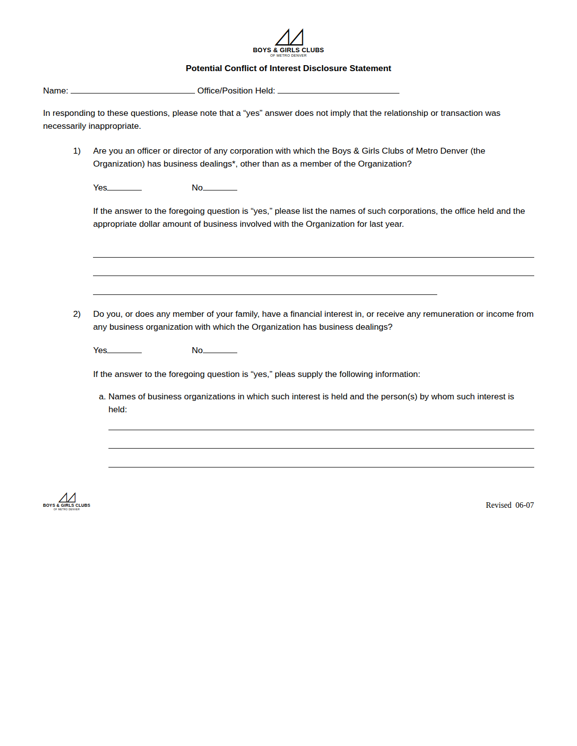◿◿ BOYS & GIRLS CLUBS OF METRO DENVER
Potential Conflict of Interest Disclosure Statement
Name: Office/Position Held:
In responding to these questions, please note that a “yes” answer does not imply that the relationship or transaction was necessarily inappropriate.
Are you an officer or director of any corporation with which the Boys & Girls Clubs of Metro Denver (the Organization) has business dealings*, other than as a member of the Organization?
Yes No
If the answer to the foregoing question is “yes,” please list the names of such corporations, the office held and the appropriate dollar amount of business involved with the Organization for last year.
Do you, or does any member of your family, have a financial interest in, or receive any remuneration or income from any business organization with which the Organization has business dealings?
Yes No
If the answer to the foregoing question is “yes,” pleas supply the following information:
Names of business organizations in which such interest is held and the person(s) by whom such interest is held:
◿◿ BOYS & GIRLS CLUBS OF METRO DENVER
Revised 06-07